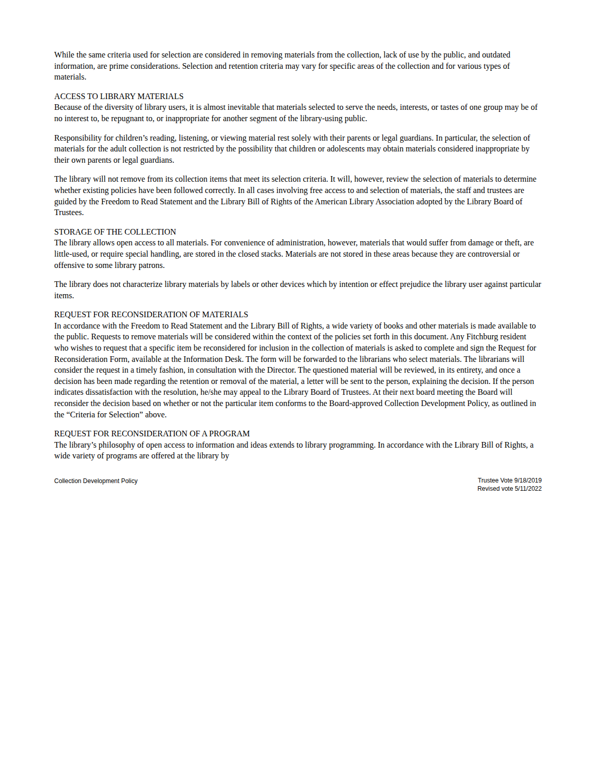While the same criteria used for selection are considered in removing materials from the collection, lack of use by the public, and outdated information, are prime considerations. Selection and retention criteria may vary for specific areas of the collection and for various types of materials.
Access to Library Materials
Because of the diversity of library users, it is almost inevitable that materials selected to serve the needs, interests, or tastes of one group may be of no interest to, be repugnant to, or inappropriate for another segment of the library-using public.
Responsibility for children’s reading, listening, or viewing material rest solely with their parents or legal guardians. In particular, the selection of materials for the adult collection is not restricted by the possibility that children or adolescents may obtain materials considered inappropriate by their own parents or legal guardians.
The library will not remove from its collection items that meet its selection criteria. It will, however, review the selection of materials to determine whether existing policies have been followed correctly. In all cases involving free access to and selection of materials, the staff and trustees are guided by the Freedom to Read Statement and the Library Bill of Rights of the American Library Association adopted by the Library Board of Trustees.
Storage of the Collection
The library allows open access to all materials. For convenience of administration, however, materials that would suffer from damage or theft, are little-used, or require special handling, are stored in the closed stacks. Materials are not stored in these areas because they are controversial or offensive to some library patrons.
The library does not characterize library materials by labels or other devices which by intention or effect prejudice the library user against particular items.
Request for Reconsideration of Materials
In accordance with the Freedom to Read Statement and the Library Bill of Rights, a wide variety of books and other materials is made available to the public. Requests to remove materials will be considered within the context of the policies set forth in this document. Any Fitchburg resident who wishes to request that a specific item be reconsidered for inclusion in the collection of materials is asked to complete and sign the Request for Reconsideration Form, available at the Information Desk. The form will be forwarded to the librarians who select materials. The librarians will consider the request in a timely fashion, in consultation with the Director. The questioned material will be reviewed, in its entirety, and once a decision has been made regarding the retention or removal of the material, a letter will be sent to the person, explaining the decision. If the person indicates dissatisfaction with the resolution, he/she may appeal to the Library Board of Trustees. At their next board meeting the Board will reconsider the decision based on whether or not the particular item conforms to the Board-approved Collection Development Policy, as outlined in the “Criteria for Selection” above.
Request for Reconsideration of a Program
The library’s philosophy of open access to information and ideas extends to library programming. In accordance with the Library Bill of Rights, a wide variety of programs are offered at the library by
Collection Development Policy
Trustee Vote 9/18/2019
Revised vote 5/11/2022